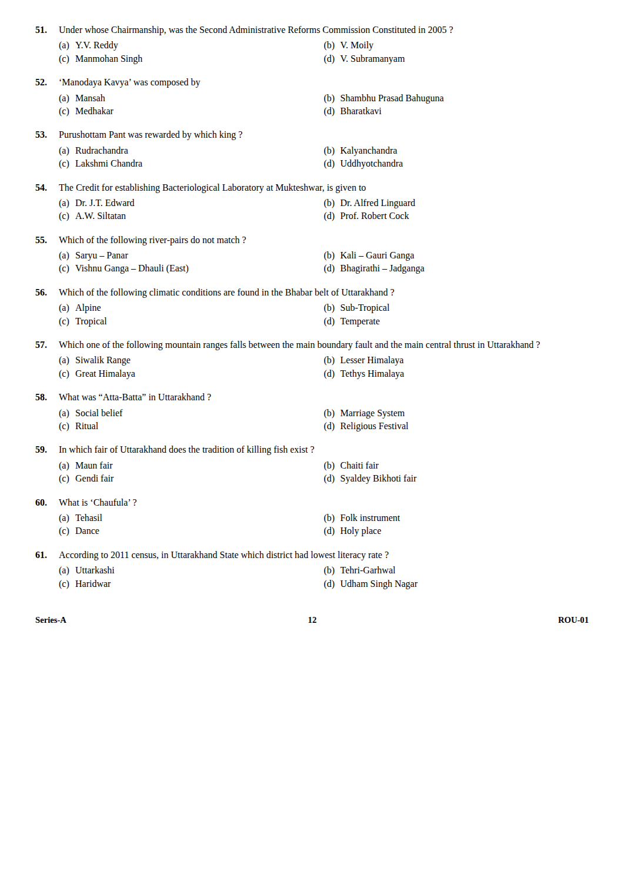51.
Under whose Chairmanship, was the Second Administrative Reforms Commission Constituted in 2005 ?
(a) Y.V. Reddy
(b) V. Moily
(c) Manmohan Singh
(d) V. Subramanyam
52.
‘Manodaya Kavya’ was composed by
(a) Mansah
(b) Shambhu Prasad Bahuguna
(c) Medhakar
(d) Bharatkavi
53.
Purushottam Pant was rewarded by which king ?
(a) Rudrachandra
(b) Kalyanchandra
(c) Lakshmi Chandra
(d) Uddhyotchandra
54.
The Credit for establishing Bacteriological Laboratory at Mukteshwar, is given to
(a) Dr. J.T. Edward
(b) Dr. Alfred Linguard
(c) A.W. Siltatan
(d) Prof. Robert Cock
55.
Which of the following river-pairs do not match ?
(a) Saryu – Panar
(b) Kali – Gauri Ganga
(c) Vishnu Ganga – Dhauli (East)
(d) Bhagirathi – Jadganga
56.
Which of the following climatic conditions are found in the Bhabar belt of Uttarakhand ?
(a) Alpine
(b) Sub-Tropical
(c) Tropical
(d) Temperate
57.
Which one of the following mountain ranges falls between the main boundary fault and the main central thrust in Uttarakhand ?
(a) Siwalik Range
(b) Lesser Himalaya
(c) Great Himalaya
(d) Tethys Himalaya
58.
What was “Atta-Batta” in Uttarakhand ?
(a) Social belief
(b) Marriage System
(c) Ritual
(d) Religious Festival
59.
In which fair of Uttarakhand does the tradition of killing fish exist ?
(a) Maun fair
(b) Chaiti fair
(c) Gendi fair
(d) Syaldey Bikhoti fair
60.
What is ‘Chaufula’ ?
(a) Tehasil
(b) Folk instrument
(c) Dance
(d) Holy place
61.
According to 2011 census, in Uttarakhand State which district had lowest literacy rate ?
(a) Uttarkashi
(b) Tehri-Garhwal
(c) Haridwar
(d) Udham Singh Nagar
Series-A
12
ROU-01